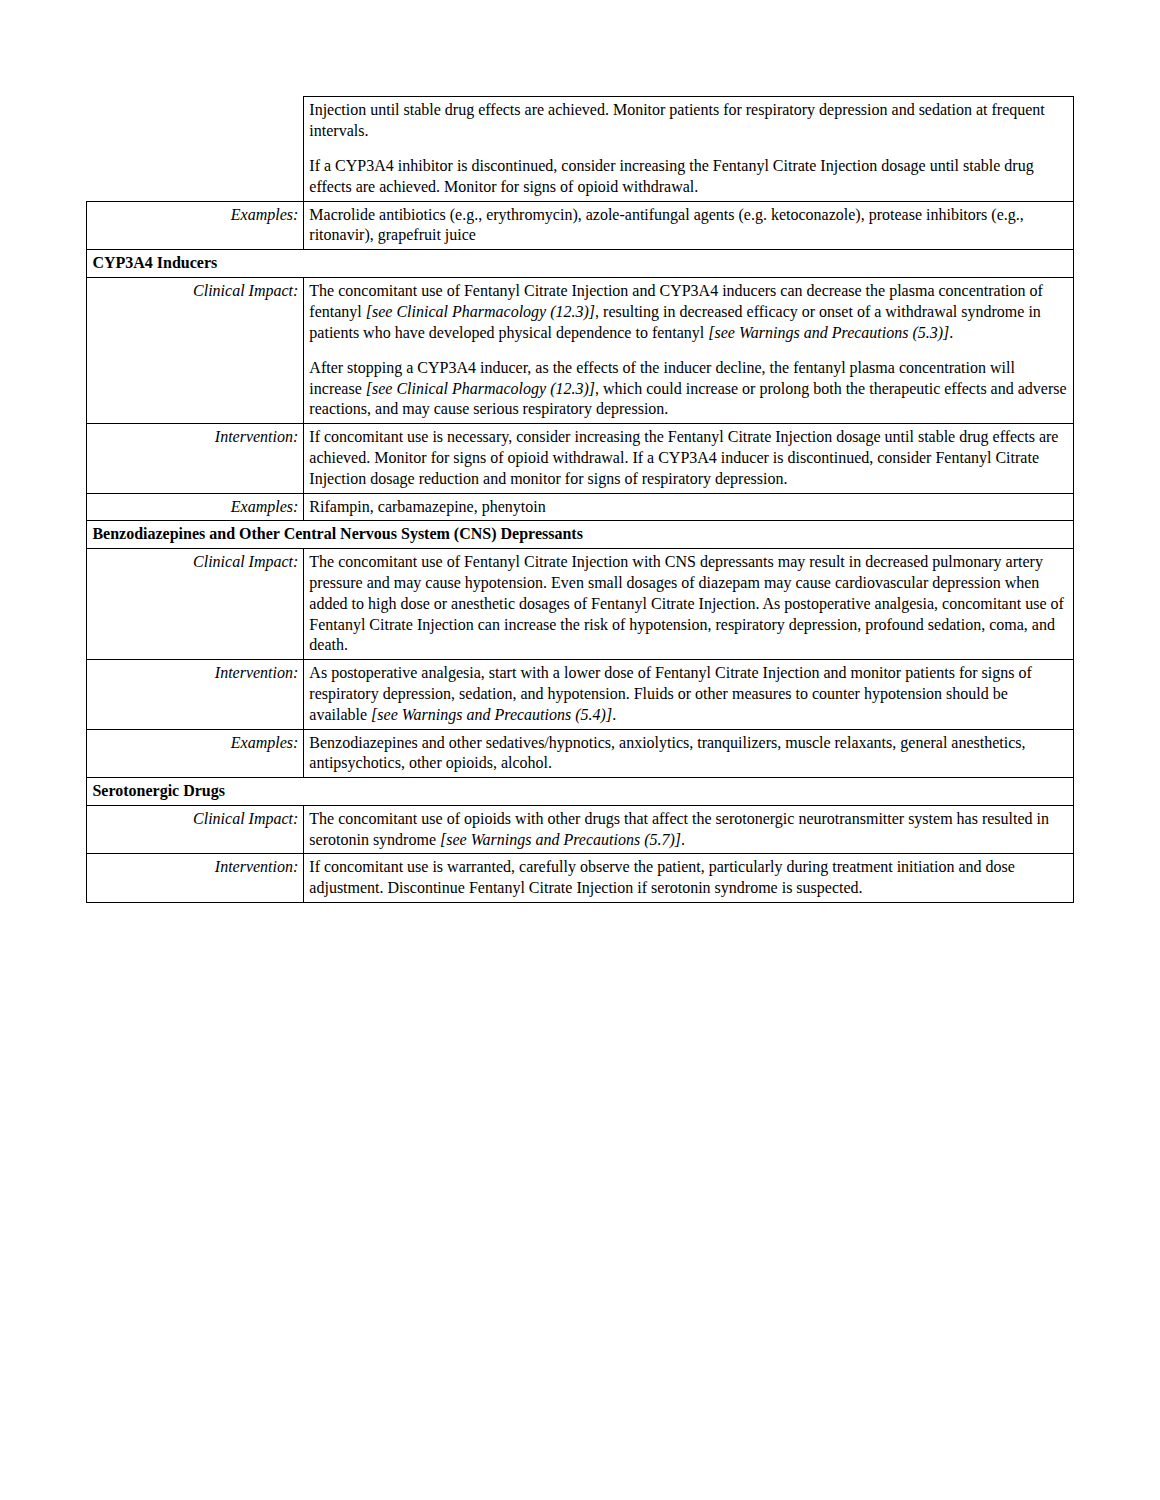| | Injection until stable drug effects are achieved. Monitor patients for respiratory depression and sedation at frequent intervals. If a CYP3A4 inhibitor is discontinued, consider increasing the Fentanyl Citrate Injection dosage until stable drug effects are achieved. Monitor for signs of opioid withdrawal. |
| Examples: | Macrolide antibiotics (e.g., erythromycin), azole-antifungal agents (e.g. ketoconazole), protease inhibitors (e.g., ritonavir), grapefruit juice |
| CYP3A4 Inducers |
| Clinical Impact: | The concomitant use of Fentanyl Citrate Injection and CYP3A4 inducers can decrease the plasma concentration of fentanyl [see Clinical Pharmacology (12.3)] , resulting in decreased efficacy or onset of a withdrawal syndrome in patients who have developed physical dependence to fentanyl [see Warnings and Precautions (5.3)] . After stopping a CYP3A4 inducer, as the effects of the inducer decline, the fentanyl plasma concentration will increase [see Clinical Pharmacology (12.3)] , which could increase or prolong both the therapeutic effects and adverse reactions, and may cause serious respiratory depression. |
| Intervention: | If concomitant use is necessary, consider increasing the Fentanyl Citrate Injection dosage until stable drug effects are achieved. Monitor for signs of opioid withdrawal. If a CYP3A4 inducer is discontinued, consider Fentanyl Citrate Injection dosage reduction and monitor for signs of respiratory depression. |
| Examples: | Rifampin, carbamazepine, phenytoin |
| Benzodiazepines and Other Central Nervous System (CNS) Depressants |
| Clinical Impact: | The concomitant use of Fentanyl Citrate Injection with CNS depressants may result in decreased pulmonary artery pressure and may cause hypotension. Even small dosages of diazepam may cause cardiovascular depression when added to high dose or anesthetic dosages of Fentanyl Citrate Injection. As postoperative analgesia, concomitant use of Fentanyl Citrate Injection can increase the risk of hypotension, respiratory depression, profound sedation, coma, and death. |
| Intervention: | As postoperative analgesia, start with a lower dose of Fentanyl Citrate Injection and monitor patients for signs of respiratory depression, sedation, and hypotension. Fluids or other measures to counter hypotension should be available [see Warnings and Precautions (5.4)] . |
| Examples: | Benzodiazepines and other sedatives/hypnotics, anxiolytics, tranquilizers, muscle relaxants, general anesthetics, antipsychotics, other opioids, alcohol. |
| Serotonergic Drugs |
| Clinical Impact: | The concomitant use of opioids with other drugs that affect the serotonergic neurotransmitter system has resulted in serotonin syndrome [see Warnings and Precautions (5.7)] . |
| Intervention: | If concomitant use is warranted, carefully observe the patient, particularly during treatment initiation and dose adjustment. Discontinue Fentanyl Citrate Injection if serotonin syndrome is suspected. |